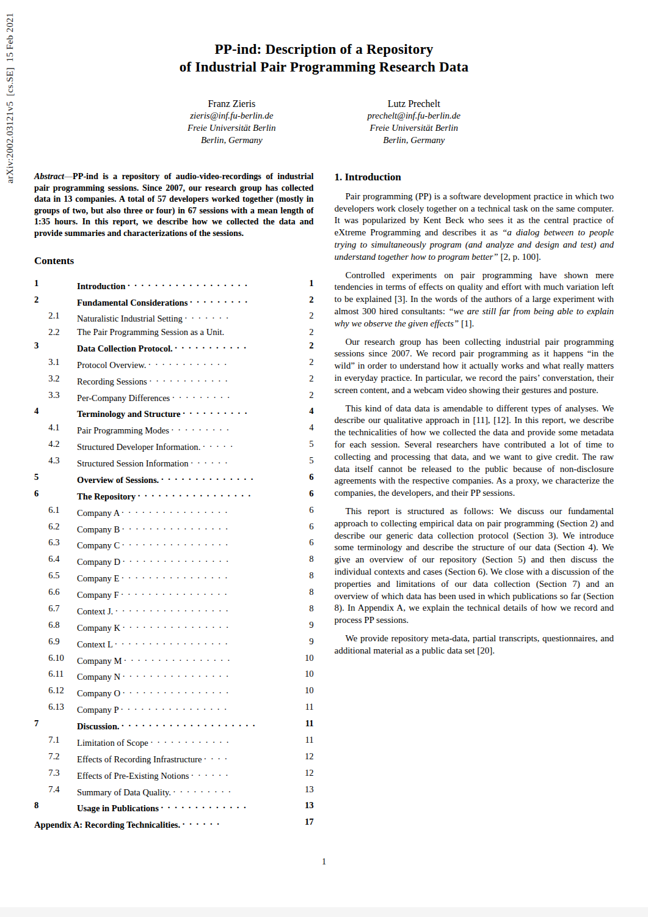arXiv:2002.03121v5 [cs.SE] 15 Feb 2021
PP-ind: Description of a Repository
of Industrial Pair Programming Research Data
Franz Zieris
zieris@inf.fu-berlin.de
Freie Universität Berlin
Berlin, Germany
Lutz Prechelt
prechelt@inf.fu-berlin.de
Freie Universität Berlin
Berlin, Germany
Abstract—PP-ind is a repository of audio-video-recordings of industrial pair programming sessions. Since 2007, our research group has collected data in 13 companies. A total of 57 developers worked together (mostly in groups of two, but also three or four) in 67 sessions with a mean length of 1:35 hours. In this report, we describe how we collected the data and provide summaries and characterizations of the sessions.
Contents
| 1 | Introduction . . . . . . . . . . . . . . . . . . | 1 |
| 2 | Fundamental Considerations . . . . . . . . . | 2 |
| 2.1 | Naturalistic Industrial Setting . . . . . . . | 2 |
| 2.2 | The Pair Programming Session as a Unit. | 2 |
| 3 | Data Collection Protocol. . . . . . . . . . . . | 2 |
| 3.1 | Protocol Overview. . . . . . . . . . . . . | 2 |
| 3.2 | Recording Sessions . . . . . . . . . . . . | 2 |
| 3.3 | Per-Company Differences . . . . . . . . . | 2 |
| 4 | Terminology and Structure . . . . . . . . . . | 4 |
| 4.1 | Pair Programming Modes . . . . . . . . . | 4 |
| 4.2 | Structured Developer Information. . . . . . | 5 |
| 4.3 | Structured Session Information . . . . . . | 5 |
| 5 | Overview of Sessions. . . . . . . . . . . . . . . | 6 |
| 6 | The Repository . . . . . . . . . . . . . . . . . | 6 |
| 6.1 | Company A . . . . . . . . . . . . . . . . | 6 |
| 6.2 | Company B . . . . . . . . . . . . . . . . | 6 |
| 6.3 | Company C . . . . . . . . . . . . . . . . | 6 |
| 6.4 | Company D . . . . . . . . . . . . . . . . | 8 |
| 6.5 | Company E . . . . . . . . . . . . . . . . | 8 |
| 6.6 | Company F . . . . . . . . . . . . . . . . | 8 |
| 6.7 | Context J. . . . . . . . . . . . . . . . . . | 8 |
| 6.8 | Company K . . . . . . . . . . . . . . . . | 9 |
| 6.9 | Context L . . . . . . . . . . . . . . . . . | 9 |
| 6.10 | Company M . . . . . . . . . . . . . . . . | 10 |
| 6.11 | Company N . . . . . . . . . . . . . . . . | 10 |
| 6.12 | Company O . . . . . . . . . . . . . . . . | 10 |
| 6.13 | Company P . . . . . . . . . . . . . . . . | 11 |
| 7 | Discussion. . . . . . . . . . . . . . . . . . . . . | 11 |
| 7.1 | Limitation of Scope . . . . . . . . . . . . | 11 |
| 7.2 | Effects of Recording Infrastructure . . . . | 12 |
| 7.3 | Effects of Pre-Existing Notions . . . . . . | 12 |
| 7.4 | Summary of Data Quality. . . . . . . . . . | 13 |
| 8 | Usage in Publications . . . . . . . . . . . . . | 13 |
| Appendix A: Recording Technicalities. . . . . . . | 17 |
1. Introduction
Pair programming (PP) is a software development practice in which two developers work closely together on a technical task on the same computer. It was popularized by Kent Beck who sees it as the central practice of eXtreme Programming and describes it as “a dialog between to people trying to simultaneously program (and analyze and design and test) and understand together how to program better” [2, p. 100].
Controlled experiments on pair programming have shown mere tendencies in terms of effects on quality and effort with much variation left to be explained [3]. In the words of the authors of a large experiment with almost 300 hired consultants: “we are still far from being able to explain why we observe the given effects” [1].
Our research group has been collecting industrial pair programming sessions since 2007. We record pair programming as it happens “in the wild” in order to understand how it actually works and what really matters in everyday practice. In particular, we record the pairs’ converstation, their screen content, and a webcam video showing their gestures and posture.
This kind of data data is amendable to different types of analyses. We describe our qualitative approach in [11], [12]. In this report, we describe the technicalities of how we collected the data and provide some metadata for each session. Several researchers have contributed a lot of time to collecting and processing that data, and we want to give credit. The raw data itself cannot be released to the public because of non-disclosure agreements with the respective companies. As a proxy, we characterize the companies, the developers, and their PP sessions.
This report is structured as follows: We discuss our fundamental approach to collecting empirical data on pair programming (Section 2) and describe our generic data collection protocol (Section 3). We introduce some terminology and describe the structure of our data (Section 4). We give an overview of our repository (Section 5) and then discuss the individual contexts and cases (Section 6). We close with a discussion of the properties and limitations of our data collection (Section 7) and an overview of which data has been used in which publications so far (Section 8). In Appendix A, we explain the technical details of how we record and process PP sessions.
We provide repository meta-data, partial transcripts, questionnaires, and additional material as a public data set [20].
1